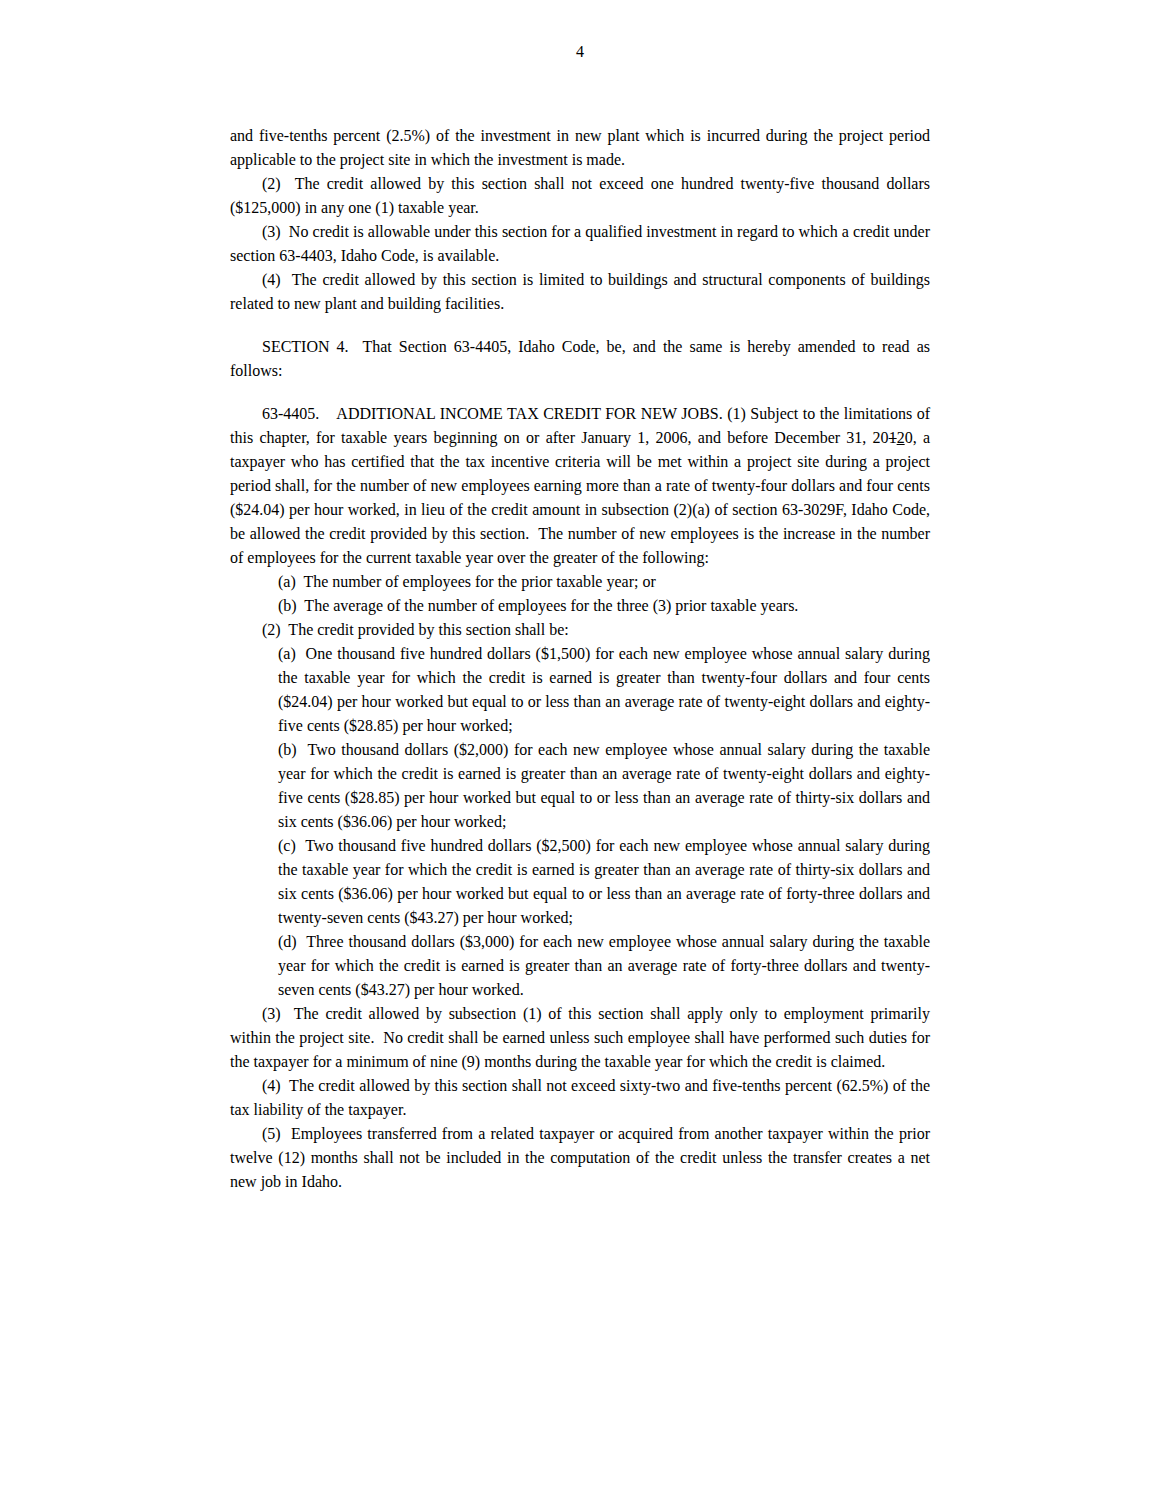4
and five-tenths percent (2.5%) of the investment in new plant which is incurred during the project period applicable to the project site in which the investment is made.
(2) The credit allowed by this section shall not exceed one hundred twenty-five thousand dollars ($125,000) in any one (1) taxable year.
(3) No credit is allowable under this section for a qualified investment in regard to which a credit under section 63-4403, Idaho Code, is available.
(4) The credit allowed by this section is limited to buildings and structural components of buildings related to new plant and building facilities.
SECTION 4. That Section 63-4405, Idaho Code, be, and the same is hereby amended to read as follows:
63-4405. ADDITIONAL INCOME TAX CREDIT FOR NEW JOBS. (1) Subject to the limitations of this chapter, for taxable years beginning on or after January 1, 2006, and before December 31, 20120, a taxpayer who has certified that the tax incentive criteria will be met within a project site during a project period shall, for the number of new employees earning more than a rate of twenty-four dollars and four cents ($24.04) per hour worked, in lieu of the credit amount in subsection (2)(a) of section 63-3029F, Idaho Code, be allowed the credit provided by this section. The number of new employees is the increase in the number of employees for the current taxable year over the greater of the following:
(a) The number of employees for the prior taxable year; or
(b) The average of the number of employees for the three (3) prior taxable years.
(2) The credit provided by this section shall be:
(a) One thousand five hundred dollars ($1,500) for each new employee whose annual salary during the taxable year for which the credit is earned is greater than twenty-four dollars and four cents ($24.04) per hour worked but equal to or less than an average rate of twenty-eight dollars and eighty-five cents ($28.85) per hour worked;
(b) Two thousand dollars ($2,000) for each new employee whose annual salary during the taxable year for which the credit is earned is greater than an average rate of twenty-eight dollars and eighty-five cents ($28.85) per hour worked but equal to or less than an average rate of thirty-six dollars and six cents ($36.06) per hour worked;
(c) Two thousand five hundred dollars ($2,500) for each new employee whose annual salary during the taxable year for which the credit is earned is greater than an average rate of thirty-six dollars and six cents ($36.06) per hour worked but equal to or less than an average rate of forty-three dollars and twenty-seven cents ($43.27) per hour worked;
(d) Three thousand dollars ($3,000) for each new employee whose annual salary during the taxable year for which the credit is earned is greater than an average rate of forty-three dollars and twenty-seven cents ($43.27) per hour worked.
(3) The credit allowed by subsection (1) of this section shall apply only to employment primarily within the project site. No credit shall be earned unless such employee shall have performed such duties for the taxpayer for a minimum of nine (9) months during the taxable year for which the credit is claimed.
(4) The credit allowed by this section shall not exceed sixty-two and five-tenths percent (62.5%) of the tax liability of the taxpayer.
(5) Employees transferred from a related taxpayer or acquired from another taxpayer within the prior twelve (12) months shall not be included in the computation of the credit unless the transfer creates a net new job in Idaho.